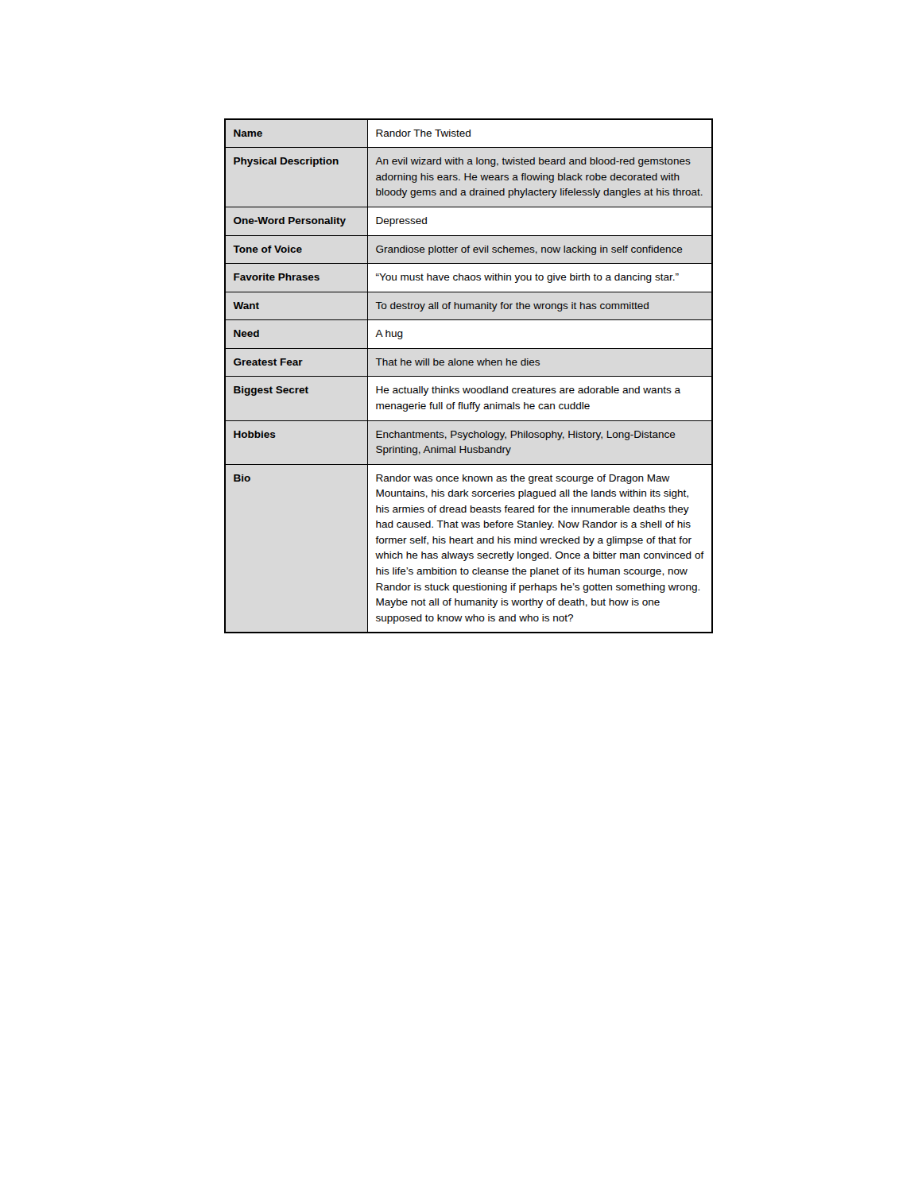| Name | Randor The Twisted |
| Physical Description | An evil wizard with a long, twisted beard and blood-red gemstones adorning his ears. He wears a flowing black robe decorated with bloody gems and a drained phylactery lifelessly dangles at his throat. |
| One-Word Personality | Depressed |
| Tone of Voice | Grandiose plotter of evil schemes, now lacking in self confidence |
| Favorite Phrases | “You must have chaos within you to give birth to a dancing star.” |
| Want | To destroy all of humanity for the wrongs it has committed |
| Need | A hug |
| Greatest Fear | That he will be alone when he dies |
| Biggest Secret | He actually thinks woodland creatures are adorable and wants a menagerie full of fluffy animals he can cuddle |
| Hobbies | Enchantments, Psychology, Philosophy, History, Long-Distance Sprinting, Animal Husbandry |
| Bio | Randor was once known as the great scourge of Dragon Maw Mountains, his dark sorceries plagued all the lands within its sight, his armies of dread beasts feared for the innumerable deaths they had caused. That was before Stanley. Now Randor is a shell of his former self, his heart and his mind wrecked by a glimpse of that for which he has always secretly longed. Once a bitter man convinced of his life’s ambition to cleanse the planet of its human scourge, now Randor is stuck questioning if perhaps he’s gotten something wrong. Maybe not all of humanity is worthy of death, but how is one supposed to know who is and who is not? |